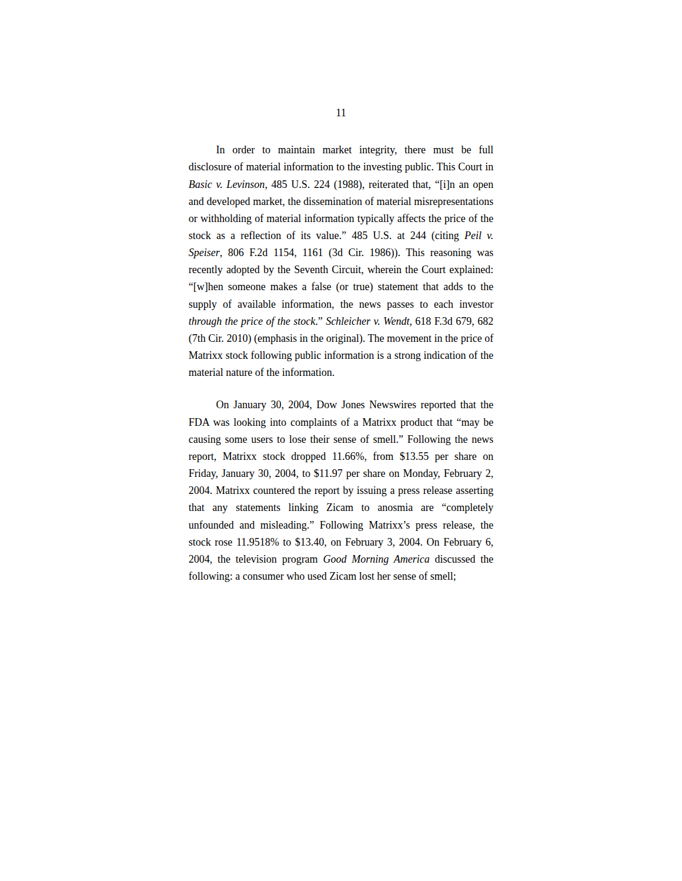11
In order to maintain market integrity, there must be full disclosure of material information to the investing public. This Court in Basic v. Levinson, 485 U.S. 224 (1988), reiterated that, “[i]n an open and developed market, the dissemination of material misrepresentations or withholding of material information typically affects the price of the stock as a reflection of its value.” 485 U.S. at 244 (citing Peil v. Speiser, 806 F.2d 1154, 1161 (3d Cir. 1986)). This reasoning was recently adopted by the Seventh Circuit, wherein the Court explained: “[w]hen someone makes a false (or true) statement that adds to the supply of available information, the news passes to each investor through the price of the stock.” Schleicher v. Wendt, 618 F.3d 679, 682 (7th Cir. 2010) (emphasis in the original). The movement in the price of Matrixx stock following public information is a strong indication of the material nature of the information.
On January 30, 2004, Dow Jones Newswires reported that the FDA was looking into complaints of a Matrixx product that “may be causing some users to lose their sense of smell.” Following the news report, Matrixx stock dropped 11.66%, from $13.55 per share on Friday, January 30, 2004, to $11.97 per share on Monday, February 2, 2004. Matrixx countered the report by issuing a press release asserting that any statements linking Zicam to anosmia are “completely unfounded and misleading.” Following Matrixx’s press release, the stock rose 11.9518% to $13.40, on February 3, 2004. On February 6, 2004, the television program Good Morning America discussed the following: a consumer who used Zicam lost her sense of smell;